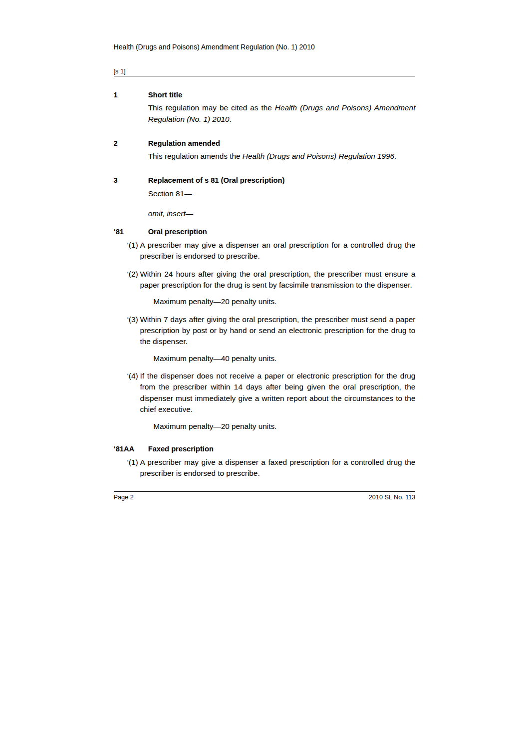Health (Drugs and Poisons) Amendment Regulation (No. 1) 2010
[s 1]
1
Short title
This regulation may be cited as the Health (Drugs and Poisons) Amendment Regulation (No. 1) 2010.
2
Regulation amended
This regulation amends the Health (Drugs and Poisons) Regulation 1996.
3
Replacement of s 81 (Oral prescription)
Section 81—
omit, insert—
‘81
Oral prescription
‘(1)
A prescriber may give a dispenser an oral prescription for a controlled drug the prescriber is endorsed to prescribe.
‘(2)
Within 24 hours after giving the oral prescription, the prescriber must ensure a paper prescription for the drug is sent by facsimile transmission to the dispenser.
Maximum penalty—20 penalty units.
‘(3)
Within 7 days after giving the oral prescription, the prescriber must send a paper prescription by post or by hand or send an electronic prescription for the drug to the dispenser.
Maximum penalty—40 penalty units.
‘(4)
If the dispenser does not receive a paper or electronic prescription for the drug from the prescriber within 14 days after being given the oral prescription, the dispenser must immediately give a written report about the circumstances to the chief executive.
Maximum penalty—20 penalty units.
‘81AA
Faxed prescription
‘(1)
A prescriber may give a dispenser a faxed prescription for a controlled drug the prescriber is endorsed to prescribe.
Page 2
2010 SL No. 113